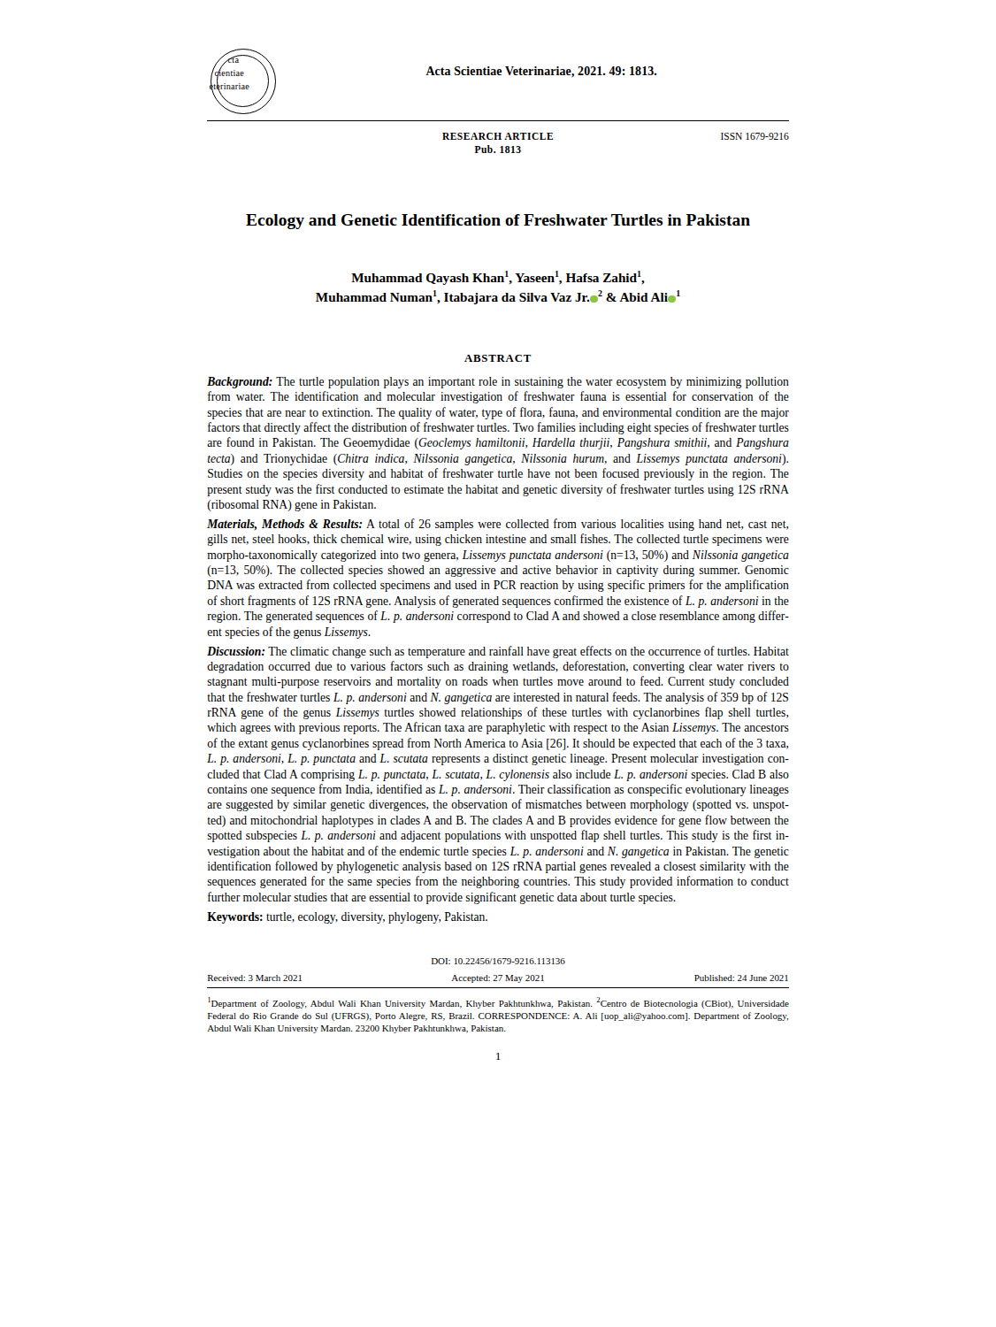cta cientiae eterinariae
Acta Scientiae Veterinariae, 2021. 49: 1813.
RESEARCH ARTICLE
Pub. 1813
ISSN 1679-9216
Ecology and Genetic Identification of Freshwater Turtles in Pakistan
Muhammad Qayash Khan1, Yaseen1, Hafsa Zahid1,
Muhammad Numan1, Itabajara da Silva Vaz Jr.2 & Abid Ali1
ABSTRACT
Background: The turtle population plays an important role in sustaining the water ecosystem by minimizing pollution from water. The identification and molecular investigation of freshwater fauna is essential for conservation of the species that are near to extinction. The quality of water, type of flora, fauna, and environmental condition are the major factors that directly affect the distribution of freshwater turtles. Two families including eight species of freshwater turtles are found in Pakistan. The Geoemydidae (Geoclemys hamiltonii, Hardella thurjii, Pangshura smithii, and Pangshura tecta) and Trionychidae (Chitra indica, Nilssonia gangetica, Nilssonia hurum, and Lissemys punctata andersoni). Studies on the species diversity and habitat of freshwater turtle have not been focused previously in the region. The present study was the first conducted to estimate the habitat and genetic diversity of freshwater turtles using 12S rRNA (ribosomal RNA) gene in Pakistan.
Materials, Methods & Results: A total of 26 samples were collected from various localities using hand net, cast net, gills net, steel hooks, thick chemical wire, using chicken intestine and small fishes. The collected turtle specimens were morpho-taxonomically categorized into two genera, Lissemys punctata andersoni (n=13, 50%) and Nilssonia gangetica (n=13, 50%). The collected species showed an aggressive and active behavior in captivity during summer. Genomic DNA was extracted from collected specimens and used in PCR reaction by using specific primers for the amplification of short fragments of 12S rRNA gene. Analysis of generated sequences confirmed the existence of L. p. andersoni in the region. The generated sequences of L. p. andersoni correspond to Clad A and showed a close resemblance among different species of the genus Lissemys.
Discussion: The climatic change such as temperature and rainfall have great effects on the occurrence of turtles. Habitat degradation occurred due to various factors such as draining wetlands, deforestation, converting clear water rivers to stagnant multi-purpose reservoirs and mortality on roads when turtles move around to feed. Current study concluded that the freshwater turtles L. p. andersoni and N. gangetica are interested in natural feeds. The analysis of 359 bp of 12S rRNA gene of the genus Lissemys turtles showed relationships of these turtles with cyclanorbines flap shell turtles, which agrees with previous reports. The African taxa are paraphyletic with respect to the Asian Lissemys. The ancestors of the extant genus cyclanorbines spread from North America to Asia [26]. It should be expected that each of the 3 taxa, L. p. andersoni, L. p. punctata and L. scutata represents a distinct genetic lineage. Present molecular investigation concluded that Clad A comprising L. p. punctata, L. scutata, L. cylonensis also include L. p. andersoni species. Clad B also contains one sequence from India, identified as L. p. andersoni. Their classification as conspecific evolutionary lineages are suggested by similar genetic divergences, the observation of mismatches between morphology (spotted vs. unspotted) and mitochondrial haplotypes in clades A and B. The clades A and B provides evidence for gene flow between the spotted subspecies L. p. andersoni and adjacent populations with unspotted flap shell turtles. This study is the first investigation about the habitat and of the endemic turtle species L. p. andersoni and N. gangetica in Pakistan. The genetic identification followed by phylogenetic analysis based on 12S rRNA partial genes revealed a closest similarity with the sequences generated for the same species from the neighboring countries. This study provided information to conduct further molecular studies that are essential to provide significant genetic data about turtle species.
Keywords: turtle, ecology, diversity, phylogeny, Pakistan.
DOI: 10.22456/1679-9216.113136
Received: 3 March 2021
Accepted: 27 May 2021
Published: 24 June 2021
1Department of Zoology, Abdul Wali Khan University Mardan, Khyber Pakhtunkhwa, Pakistan. 2Centro de Biotecnologia (CBiot), Universidade Federal do Rio Grande do Sul (UFRGS), Porto Alegre, RS, Brazil. CORRESPONDENCE: A. Ali [uop_ali@yahoo.com]. Department of Zoology, Abdul Wali Khan University Mardan. 23200 Khyber Pakhtunkhwa, Pakistan.
1